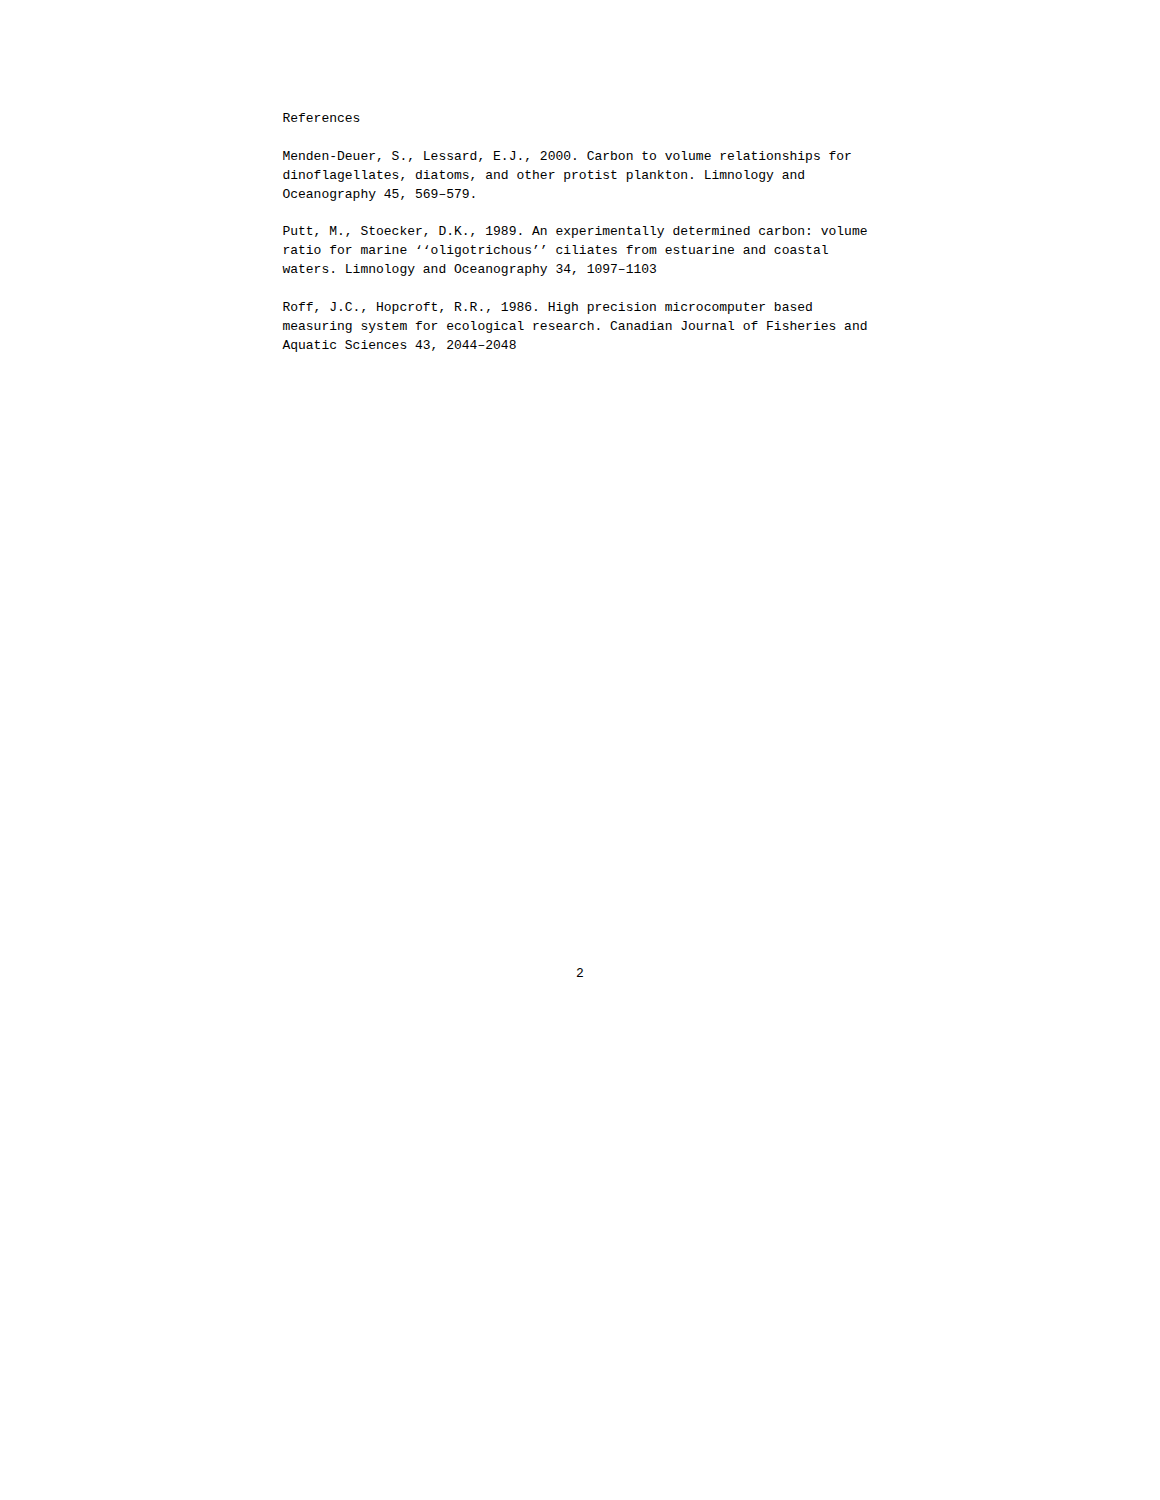References
Menden-Deuer, S., Lessard, E.J., 2000. Carbon to volume relationships for dinoflagellates, diatoms, and other protist plankton. Limnology and Oceanography 45, 569–579.
Putt, M., Stoecker, D.K., 1989. An experimentally determined carbon: volume ratio for marine ‘‘oligotrichous’’ ciliates from estuarine and coastal waters. Limnology and Oceanography 34, 1097–1103
Roff, J.C., Hopcroft, R.R., 1986. High precision microcomputer based measuring system for ecological research. Canadian Journal of Fisheries and Aquatic Sciences 43, 2044–2048
2